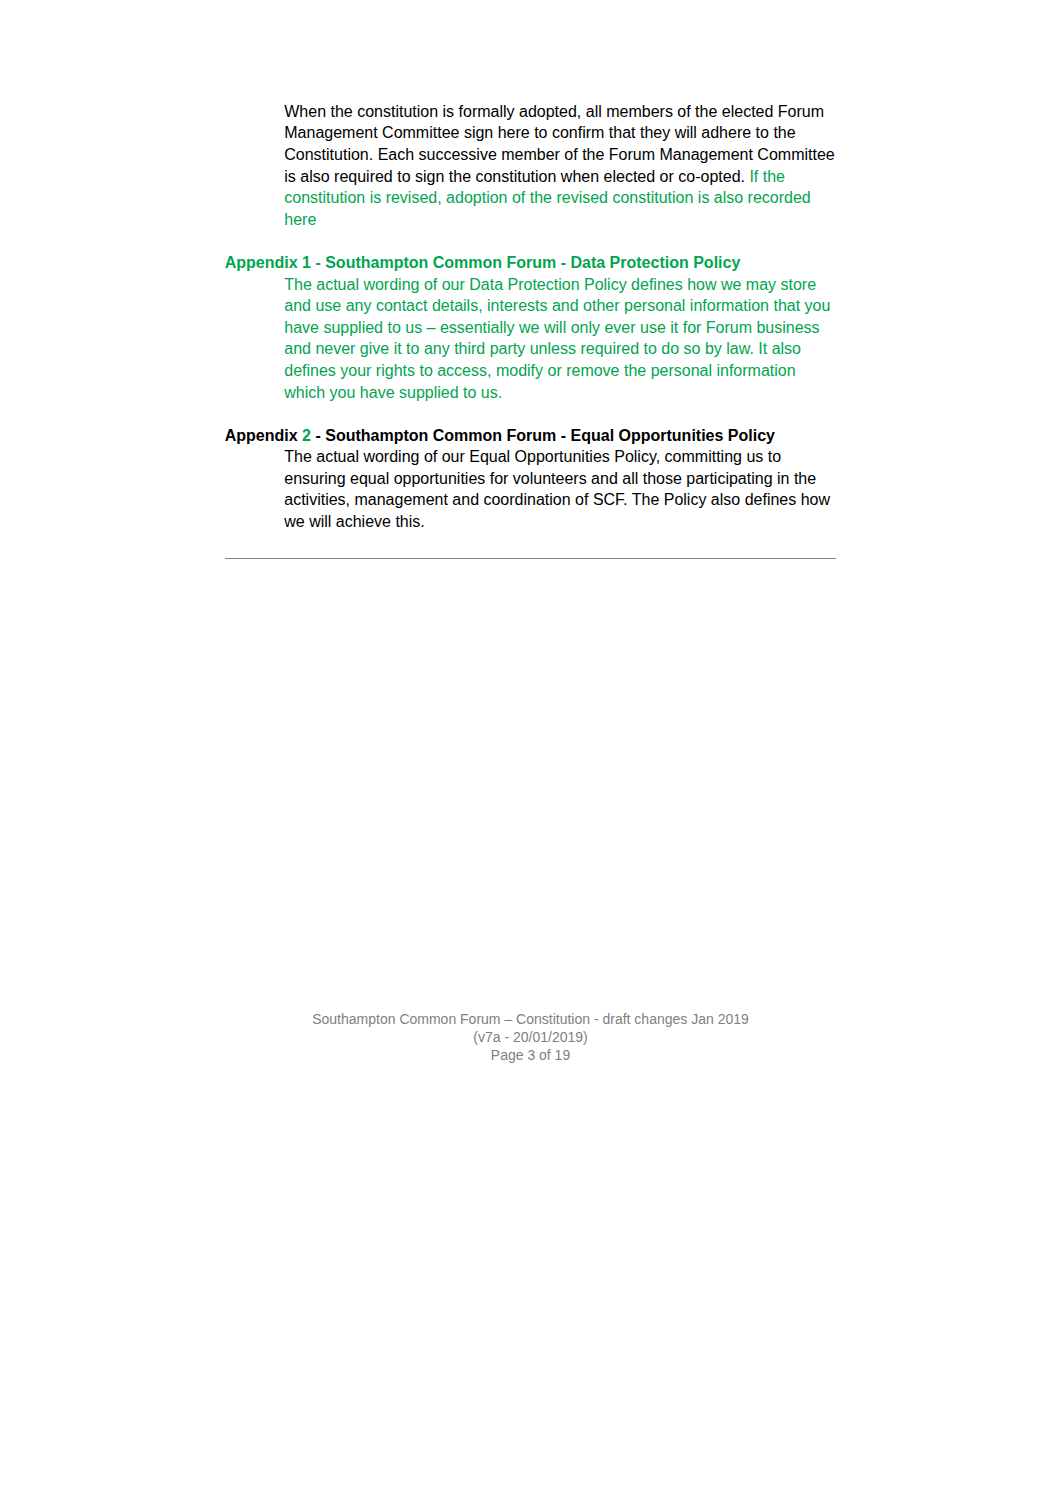When the constitution is formally adopted, all members of the elected Forum Management Committee sign here to confirm that they will adhere to the Constitution. Each successive member of the Forum Management Committee is also required to sign the constitution when elected or co-opted. If the constitution is revised, adoption of the revised constitution is also recorded here
Appendix 1 - Southampton Common Forum - Data Protection Policy
The actual wording of our Data Protection Policy defines how we may store and use any contact details, interests and other personal information that you have supplied to us – essentially we will only ever use it for Forum business and never give it to any third party unless required to do so by law. It also defines your rights to access, modify or remove the personal information which you have supplied to us.
Appendix 2 - Southampton Common Forum - Equal Opportunities Policy
The actual wording of our Equal Opportunities Policy, committing us to ensuring equal opportunities for volunteers and all those participating in the activities, management and coordination of SCF. The Policy also defines how we will achieve this.
Southampton Common Forum – Constitution - draft changes Jan 2019
(v7a - 20/01/2019)
Page 3 of 19